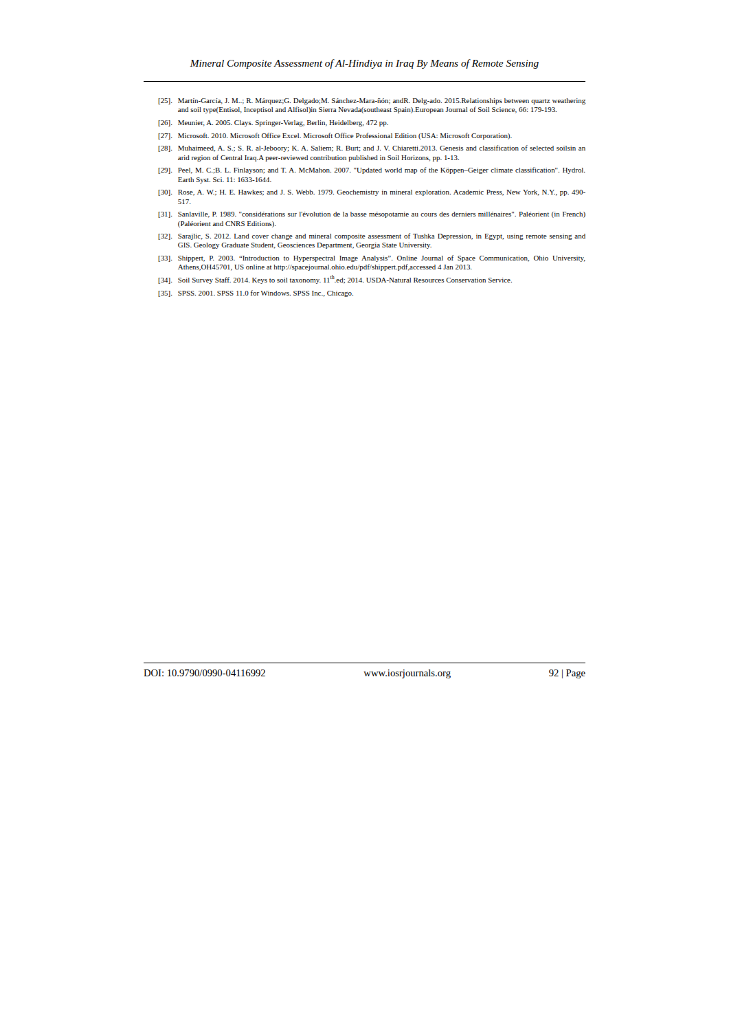Mineral Composite Assessment of Al-Hindiya in Iraq By Means of Remote Sensing
[25].
Martín-García, J. M..; R. Márquez;G. Delgado;M. Sánchez-Mara-ñón; andR. Delg-ado. 2015.Relationships between quartz weathering and soil type(Entisol, Inceptisol and Alfisol)in Sierra Nevada(southeast Spain).European Journal of Soil Science, 66: 179-193.
[26].
Meunier, A. 2005. Clays. Springer-Verlag, Berlin, Heidelberg, 472 pp.
[27].
Microsoft. 2010. Microsoft Office Excel. Microsoft Office Professional Edition (USA: Microsoft Corporation).
[28].
Muhaimeed, A. S.; S. R. al-Jeboory; K. A. Saliem; R. Burt; and J. V. Chiaretti.2013. Genesis and classification of selected soilsin an arid region of Central Iraq.A peer-reviewed contribution published in Soil Horizons, pp. 1-13.
[29].
Peel, M. C.;B. L. Finlayson; and T. A. McMahon. 2007. "Updated world map of the Köppen–Geiger climate classification". Hydrol. Earth Syst. Sci. 11: 1633-1644.
[30].
Rose, A. W.; H. E. Hawkes; and J. S. Webb. 1979. Geochemistry in mineral exploration. Academic Press, New York, N.Y., pp. 490-517.
[31].
Sanlaville, P. 1989. "considérations sur l'évolution de la basse mésopotamie au cours des derniers millénaires". Paléorient (in French) (Paléorient and CNRS Editions).
[32].
Sarajlic, S. 2012. Land cover change and mineral composite assessment of Tushka Depression, in Egypt, using remote sensing and GIS. Geology Graduate Student, Geosciences Department, Georgia State University.
[33].
Shippert, P. 2003. “Introduction to Hyperspectral Image Analysis”. Online Journal of Space Communication, Ohio University, Athens,OH45701, US online at http://spacejournal.ohio.edu/pdf/shippert.pdf,accessed 4 Jan 2013.
[34].
Soil Survey Staff. 2014. Keys to soil taxonomy. 11th.ed; 2014. USDA-Natural Resources Conservation Service.
[35].
SPSS. 2001. SPSS 11.0 for Windows. SPSS Inc., Chicago.
DOI: 10.9790/0990-04116992
www.iosrjournals.org
92 | Page